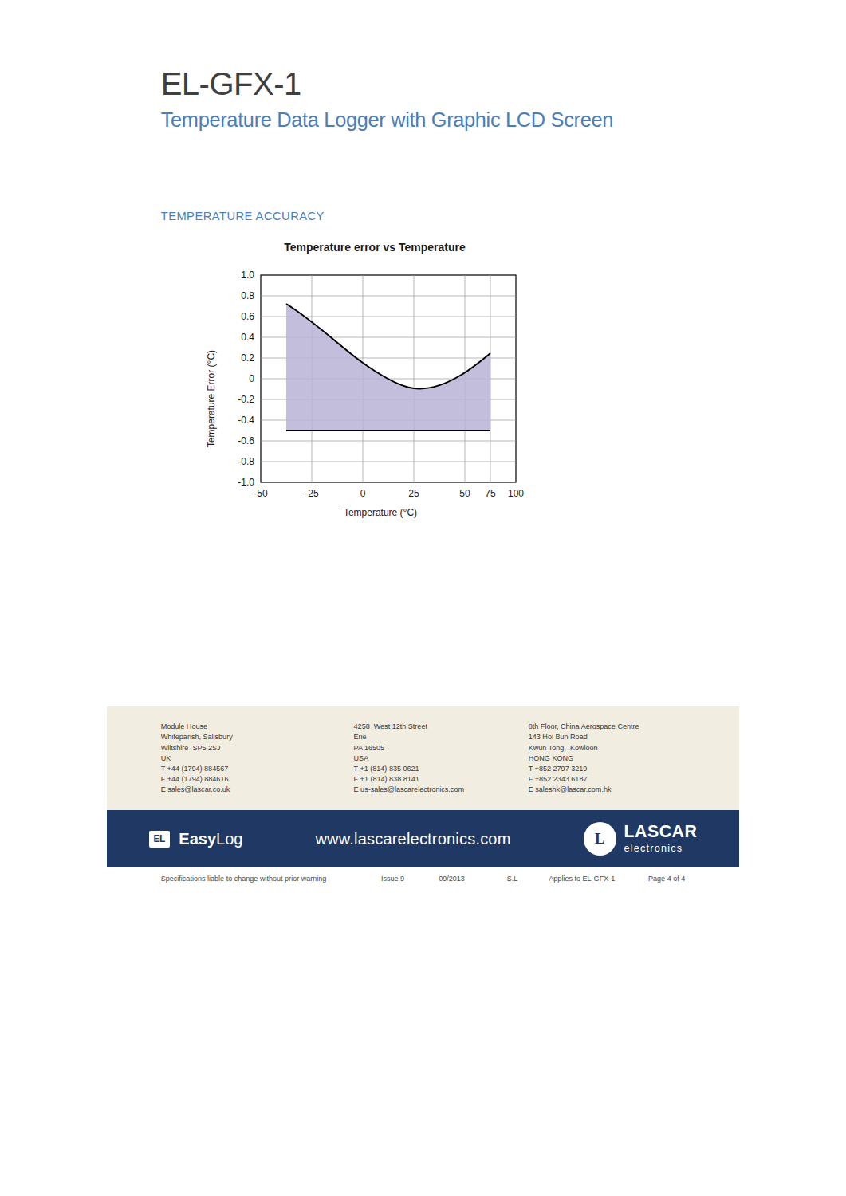EL-GFX-1
Temperature Data Logger with Graphic LCD Screen
TEMPERATURE ACCURACY
Temperature error vs Temperature
Temperature Error (°C) Temperature (°C) 1.0 0.8 0.6 0.4 0.2 0 -0.2 -0.4 -0.6 -0.8 -1.0 -50 -25 0 25 50 75 100
Module House
Whiteparish, Salisbury
Wiltshire SP5 2SJ
UK
T +44 (1794) 884567
F +44 (1794) 884616
E sales@lascar.co.uk
4258 West 12th Street
Erie
PA 16505
USA
T +1 (814) 835 0621
F +1 (814) 838 8141
E us-sales@lascarelectronics.com
8th Floor, China Aerospace Centre
143 Hoi Bun Road
Kwun Tong, Kowloon
HONG KONG
T +852 2797 3219
F +852 2343 6187
E saleshk@lascar.com.hk
EL Easy Log
www.lascarelectronics.com
L LASCAR
electronics
Specifications liable to change without prior warning
Issue 9
09/2013
S.L
Applies to EL-GFX-1
Page 4 of 4